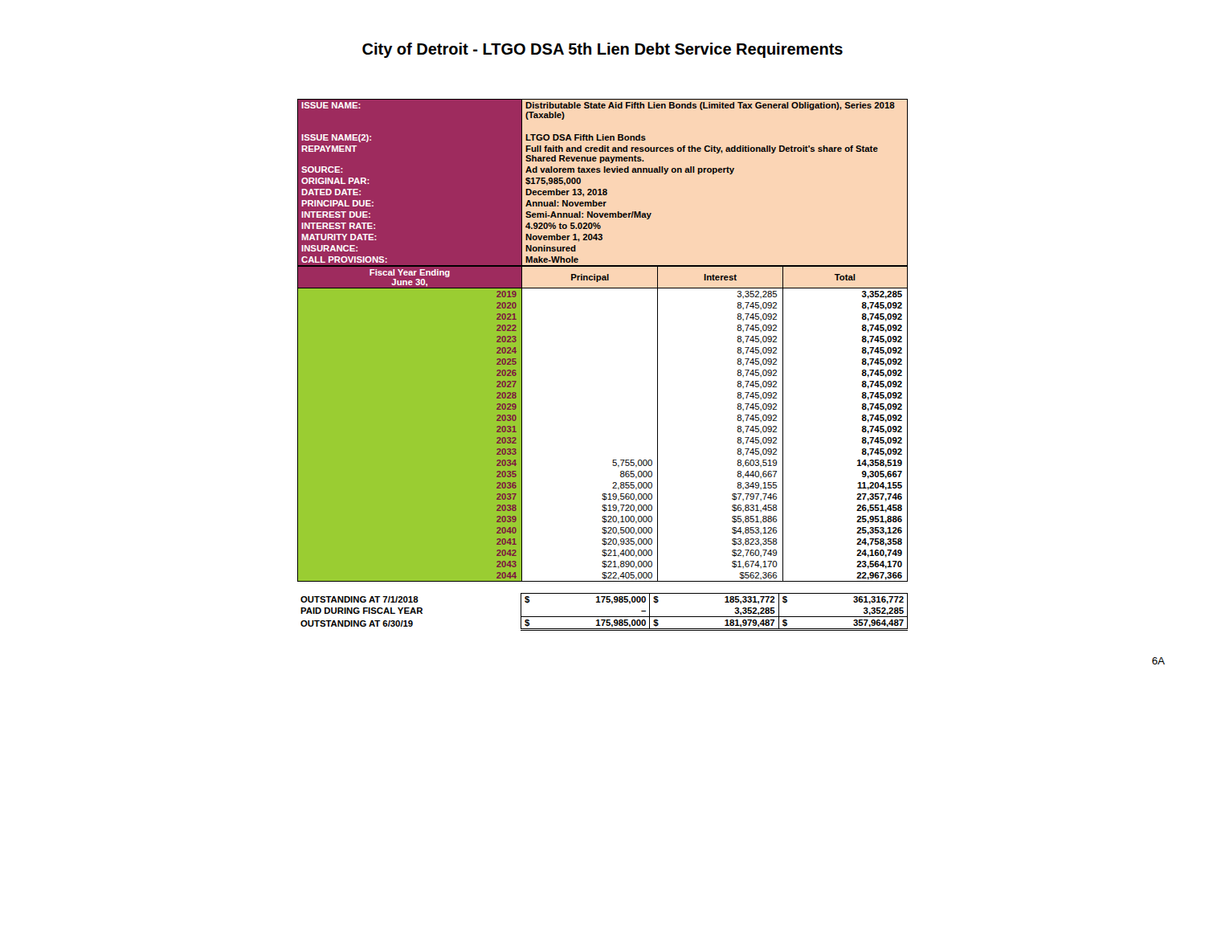City of Detroit - LTGO DSA 5th Lien Debt Service Requirements
| ISSUE NAME: | Distributable State Aid Fifth Lien Bonds (Limited Tax General Obligation), Series 2018 (Taxable) |
| ISSUE NAME(2): | LTGO DSA Fifth Lien Bonds |
| REPAYMENT | Full faith and credit and resources of the City, additionally Detroit's share of State Shared Revenue payments. |
| SOURCE: | Ad valorem taxes levied annually on all property |
| ORIGINAL PAR: | $175,985,000 |
| DATED DATE: | December 13, 2018 |
| PRINCIPAL DUE: | Annual: November |
| INTEREST DUE: | Semi-Annual: November/May |
| INTEREST RATE: | 4.920% to 5.020% |
| MATURITY DATE: | November 1, 2043 |
| INSURANCE: | Noninsured |
| CALL PROVISIONS: | Make-Whole |
| Fiscal Year Ending June 30, | Principal | Interest | Total |
| --- | --- | --- | --- |
| 2019 | | 3,352,285 | 3,352,285 |
| 2020 | | 8,745,092 | 8,745,092 |
| 2021 | | 8,745,092 | 8,745,092 |
| 2022 | | 8,745,092 | 8,745,092 |
| 2023 | | 8,745,092 | 8,745,092 |
| 2024 | | 8,745,092 | 8,745,092 |
| 2025 | | 8,745,092 | 8,745,092 |
| 2026 | | 8,745,092 | 8,745,092 |
| 2027 | | 8,745,092 | 8,745,092 |
| 2028 | | 8,745,092 | 8,745,092 |
| 2029 | | 8,745,092 | 8,745,092 |
| 2030 | | 8,745,092 | 8,745,092 |
| 2031 | | 8,745,092 | 8,745,092 |
| 2032 | | 8,745,092 | 8,745,092 |
| 2033 | | 8,745,092 | 8,745,092 |
| 2034 | 5,755,000 | 8,603,519 | 14,358,519 |
| 2035 | 865,000 | 8,440,667 | 9,305,667 |
| 2036 | 2,855,000 | 8,349,155 | 11,204,155 |
| 2037 | $19,560,000 | $7,797,746 | 27,357,746 |
| 2038 | $19,720,000 | $6,831,458 | 26,551,458 |
| 2039 | $20,100,000 | $5,851,886 | 25,951,886 |
| 2040 | $20,500,000 | $4,853,126 | 25,353,126 |
| 2041 | $20,935,000 | $3,823,358 | 24,758,358 |
| 2042 | $21,400,000 | $2,760,749 | 24,160,749 |
| 2043 | $21,890,000 | $1,674,170 | 23,564,170 |
| 2044 | $22,405,000 | $562,366 | 22,967,366 |
| OUTSTANDING AT 7/1/2018 | $ | 175,985,000 | $ | 185,331,772 | $ | 361,316,772 |
| PAID DURING FISCAL YEAR | | – | | 3,352,285 | | 3,352,285 |
| OUTSTANDING AT 6/30/19 | $ | 175,985,000 | $ | 181,979,487 | $ | 357,964,487 |
6A